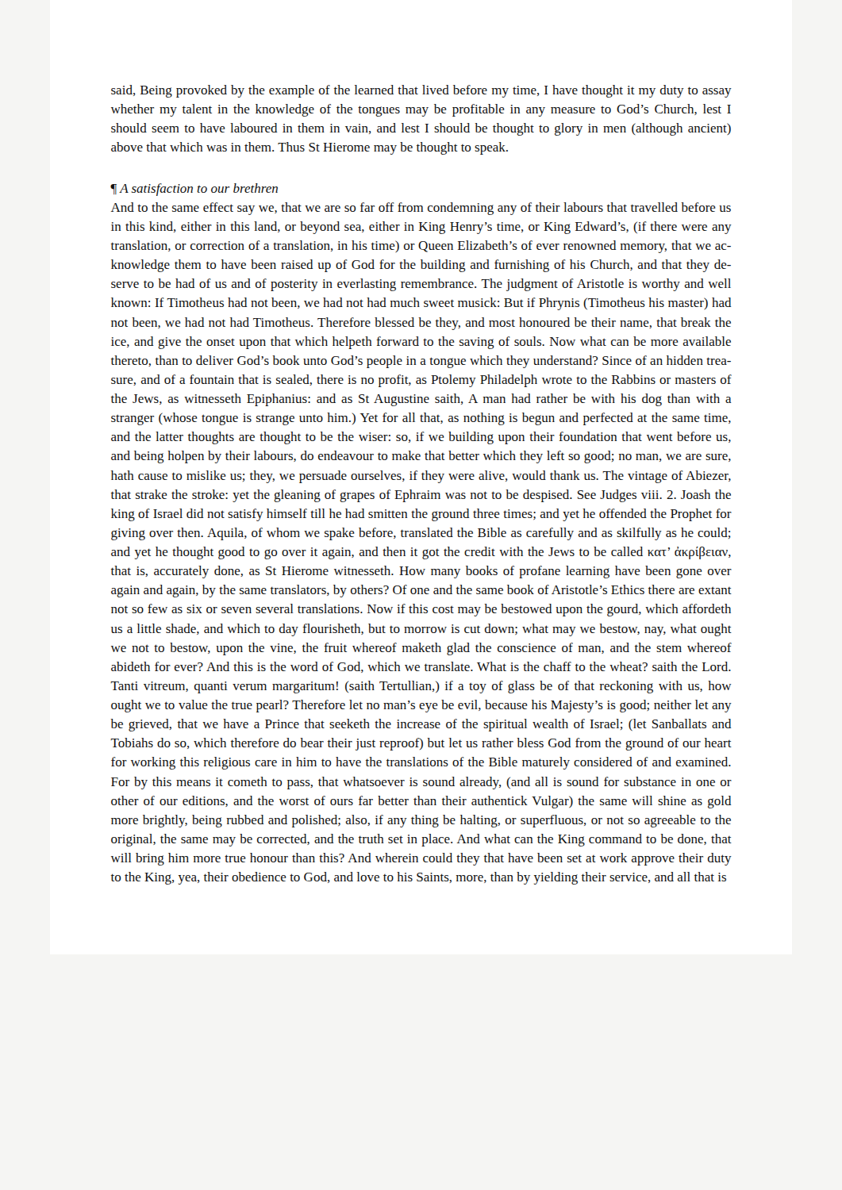said, Being provoked by the example of the learned that lived before my time, I have thought it my duty to assay whether my talent in the knowledge of the tongues may be profitable in any measure to God’s Church, lest I should seem to have laboured in them in vain, and lest I should be thought to glory in men (although ancient) above that which was in them. Thus St Hierome may be thought to speak.
¶ A satisfaction to our brethren
And to the same effect say we, that we are so far off from condemning any of their labours that travelled before us in this kind, either in this land, or beyond sea, either in King Henry’s time, or King Edward’s, (if there were any translation, or correction of a translation, in his time) or Queen Elizabeth’s of ever renowned memory, that we acknowledge them to have been raised up of God for the building and furnishing of his Church, and that they deserve to be had of us and of posterity in everlasting remembrance. The judgment of Aristotle is worthy and well known: If Timotheus had not been, we had not had much sweet musick: But if Phrynis (Timotheus his master) had not been, we had not had Timotheus. Therefore blessed be they, and most honoured be their name, that break the ice, and give the onset upon that which helpeth forward to the saving of souls. Now what can be more available thereto, than to deliver God’s book unto God’s people in a tongue which they understand? Since of an hidden treasure, and of a fountain that is sealed, there is no profit, as Ptolemy Philadelph wrote to the Rabbins or masters of the Jews, as witnesseth Epiphanius: and as St Augustine saith, A man had rather be with his dog than with a stranger (whose tongue is strange unto him.) Yet for all that, as nothing is begun and perfected at the same time, and the latter thoughts are thought to be the wiser: so, if we building upon their foundation that went before us, and being holpen by their labours, do endeavour to make that better which they left so good; no man, we are sure, hath cause to mislike us; they, we persuade ourselves, if they were alive, would thank us. The vintage of Abiezer, that strake the stroke: yet the gleaning of grapes of Ephraim was not to be despised. See Judges viii. 2. Joash the king of Israel did not satisfy himself till he had smitten the ground three times; and yet he offended the Prophet for giving over then. Aquila, of whom we spake before, translated the Bible as carefully and as skilfully as he could; and yet he thought good to go over it again, and then it got the credit with the Jews to be called κατ’ ἀκρίβειαν, that is, accurately done, as St Hierome witnesseth. How many books of profane learning have been gone over again and again, by the same translators, by others? Of one and the same book of Aristotle’s Ethics there are extant not so few as six or seven several translations. Now if this cost may be bestowed upon the gourd, which affordeth us a little shade, and which to day flourisheth, but to morrow is cut down; what may we bestow, nay, what ought we not to bestow, upon the vine, the fruit whereof maketh glad the conscience of man, and the stem whereof abideth for ever? And this is the word of God, which we translate. What is the chaff to the wheat? saith the Lord. Tanti vitreum, quanti verum margaritum! (saith Tertullian,) if a toy of glass be of that reckoning with us, how ought we to value the true pearl? Therefore let no man’s eye be evil, because his Majesty’s is good; neither let any be grieved, that we have a Prince that seeketh the increase of the spiritual wealth of Israel; (let Sanballats and Tobiahs do so, which therefore do bear their just reproof) but let us rather bless God from the ground of our heart for working this religious care in him to have the translations of the Bible maturely considered of and examined. For by this means it cometh to pass, that whatsoever is sound already, (and all is sound for substance in one or other of our editions, and the worst of ours far better than their authentick Vulgar) the same will shine as gold more brightly, being rubbed and polished; also, if any thing be halting, or superfluous, or not so agreeable to the original, the same may be corrected, and the truth set in place. And what can the King command to be done, that will bring him more true honour than this? And wherein could they that have been set at work approve their duty to the King, yea, their obedience to God, and love to his Saints, more, than by yielding their service, and all that is